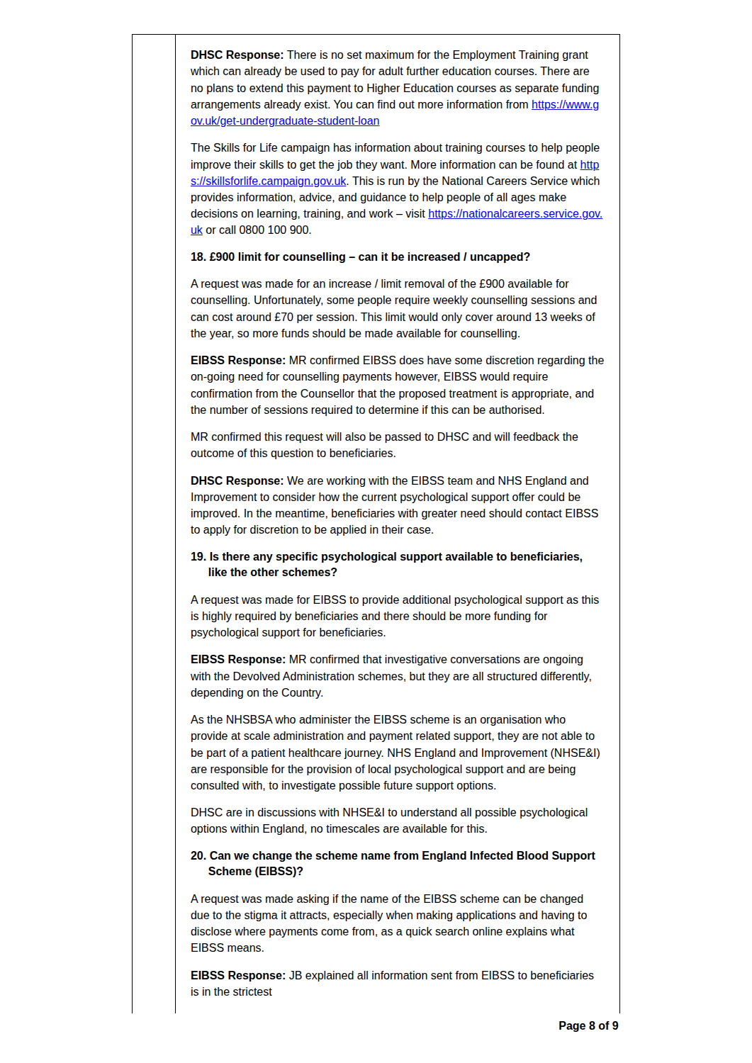DHSC Response: There is no set maximum for the Employment Training grant which can already be used to pay for adult further education courses. There are no plans to extend this payment to Higher Education courses as separate funding arrangements already exist. You can find out more information from https://www.gov.uk/get-undergraduate-student-loan
The Skills for Life campaign has information about training courses to help people improve their skills to get the job they want. More information can be found at https://skillsforlife.campaign.gov.uk. This is run by the National Careers Service which provides information, advice, and guidance to help people of all ages make decisions on learning, training, and work – visit https://nationalcareers.service.gov.uk or call 0800 100 900.
18. £900 limit for counselling – can it be increased / uncapped?
A request was made for an increase / limit removal of the £900 available for counselling. Unfortunately, some people require weekly counselling sessions and can cost around £70 per session. This limit would only cover around 13 weeks of the year, so more funds should be made available for counselling.
EIBSS Response: MR confirmed EIBSS does have some discretion regarding the on-going need for counselling payments however, EIBSS would require confirmation from the Counsellor that the proposed treatment is appropriate, and the number of sessions required to determine if this can be authorised.
MR confirmed this request will also be passed to DHSC and will feedback the outcome of this question to beneficiaries.
DHSC Response: We are working with the EIBSS team and NHS England and Improvement to consider how the current psychological support offer could be improved. In the meantime, beneficiaries with greater need should contact EIBSS to apply for discretion to be applied in their case.
19. Is there any specific psychological support available to beneficiaries, like the other schemes?
A request was made for EIBSS to provide additional psychological support as this is highly required by beneficiaries and there should be more funding for psychological support for beneficiaries.
EIBSS Response: MR confirmed that investigative conversations are ongoing with the Devolved Administration schemes, but they are all structured differently, depending on the Country.
As the NHSBSA who administer the EIBSS scheme is an organisation who provide at scale administration and payment related support, they are not able to be part of a patient healthcare journey. NHS England and Improvement (NHSE&I) are responsible for the provision of local psychological support and are being consulted with, to investigate possible future support options.
DHSC are in discussions with NHSE&I to understand all possible psychological options within England, no timescales are available for this.
20. Can we change the scheme name from England Infected Blood Support Scheme (EIBSS)?
A request was made asking if the name of the EIBSS scheme can be changed due to the stigma it attracts, especially when making applications and having to disclose where payments come from, as a quick search online explains what EIBSS means.
EIBSS Response: JB explained all information sent from EIBSS to beneficiaries is in the strictest
Page 8 of 9